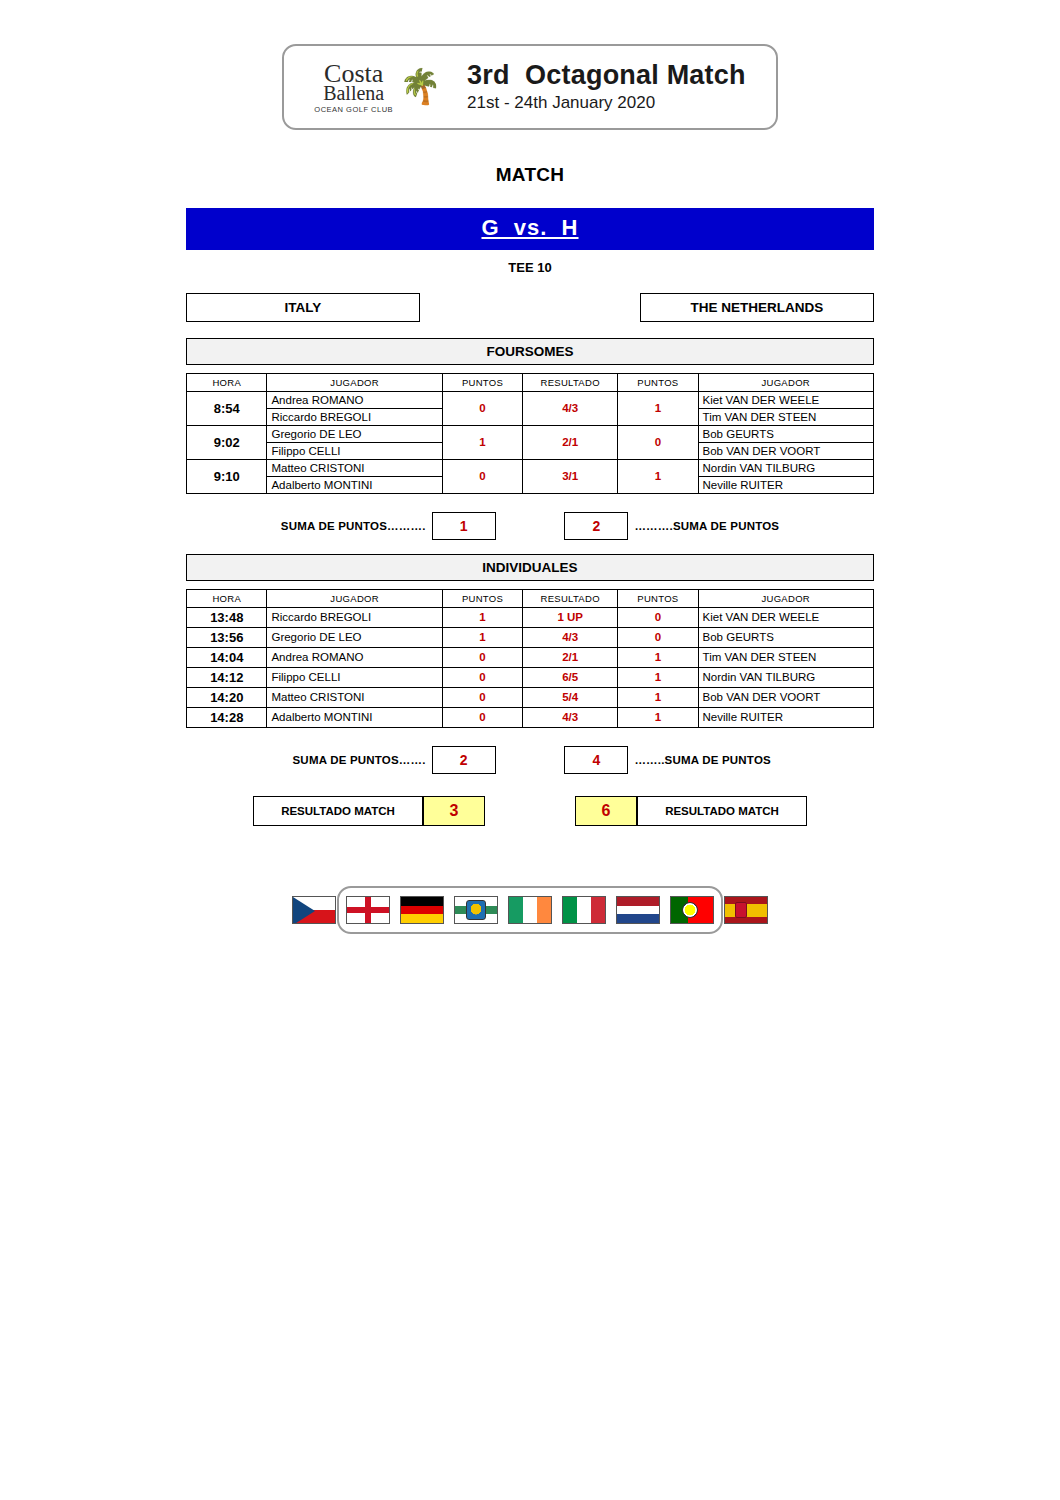Costa Ballena
OCEAN GOLF CLUB
🌴
3rd Octagonal Match
21st - 24th January 2020
MATCH
G vs. H
TEE 10
ITALY
THE NETHERLANDS
FOURSOMES
| HORA | JUGADOR | PUNTOS | RESULTADO | PUNTOS | JUGADOR |
| --- | --- | --- | --- | --- | --- |
| 8:54 | Andrea ROMANO | 0 | 4/3 | 1 | Kiet VAN DER WEELE |
| Riccardo BREGOLI | Tim VAN DER STEEN |
| 9:02 | Gregorio DE LEO | 1 | 2/1 | 0 | Bob GEURTS |
| Filippo CELLI | Bob VAN DER VOORT |
| 9:10 | Matteo CRISTONI | 0 | 3/1 | 1 | Nordin VAN TILBURG |
| Adalberto MONTINI | Neville RUITER |
SUMA DE PUNTOS……….
1
2
……….SUMA DE PUNTOS
INDIVIDUALES
| HORA | JUGADOR | PUNTOS | RESULTADO | PUNTOS | JUGADOR |
| --- | --- | --- | --- | --- | --- |
| 13:48 | Riccardo BREGOLI | 1 | 1 UP | 0 | Kiet VAN DER WEELE |
| 13:56 | Gregorio DE LEO | 1 | 4/3 | 0 | Bob GEURTS |
| 14:04 | Andrea ROMANO | 0 | 2/1 | 1 | Tim VAN DER STEEN |
| 14:12 | Filippo CELLI | 0 | 6/5 | 1 | Nordin VAN TILBURG |
| 14:20 | Matteo CRISTONI | 0 | 5/4 | 1 | Bob VAN DER VOORT |
| 14:28 | Adalberto MONTINI | 0 | 4/3 | 1 | Neville RUITER |
SUMA DE PUNTOS…….
2
4
……..SUMA DE PUNTOS
RESULTADO MATCH
3
6
RESULTADO MATCH